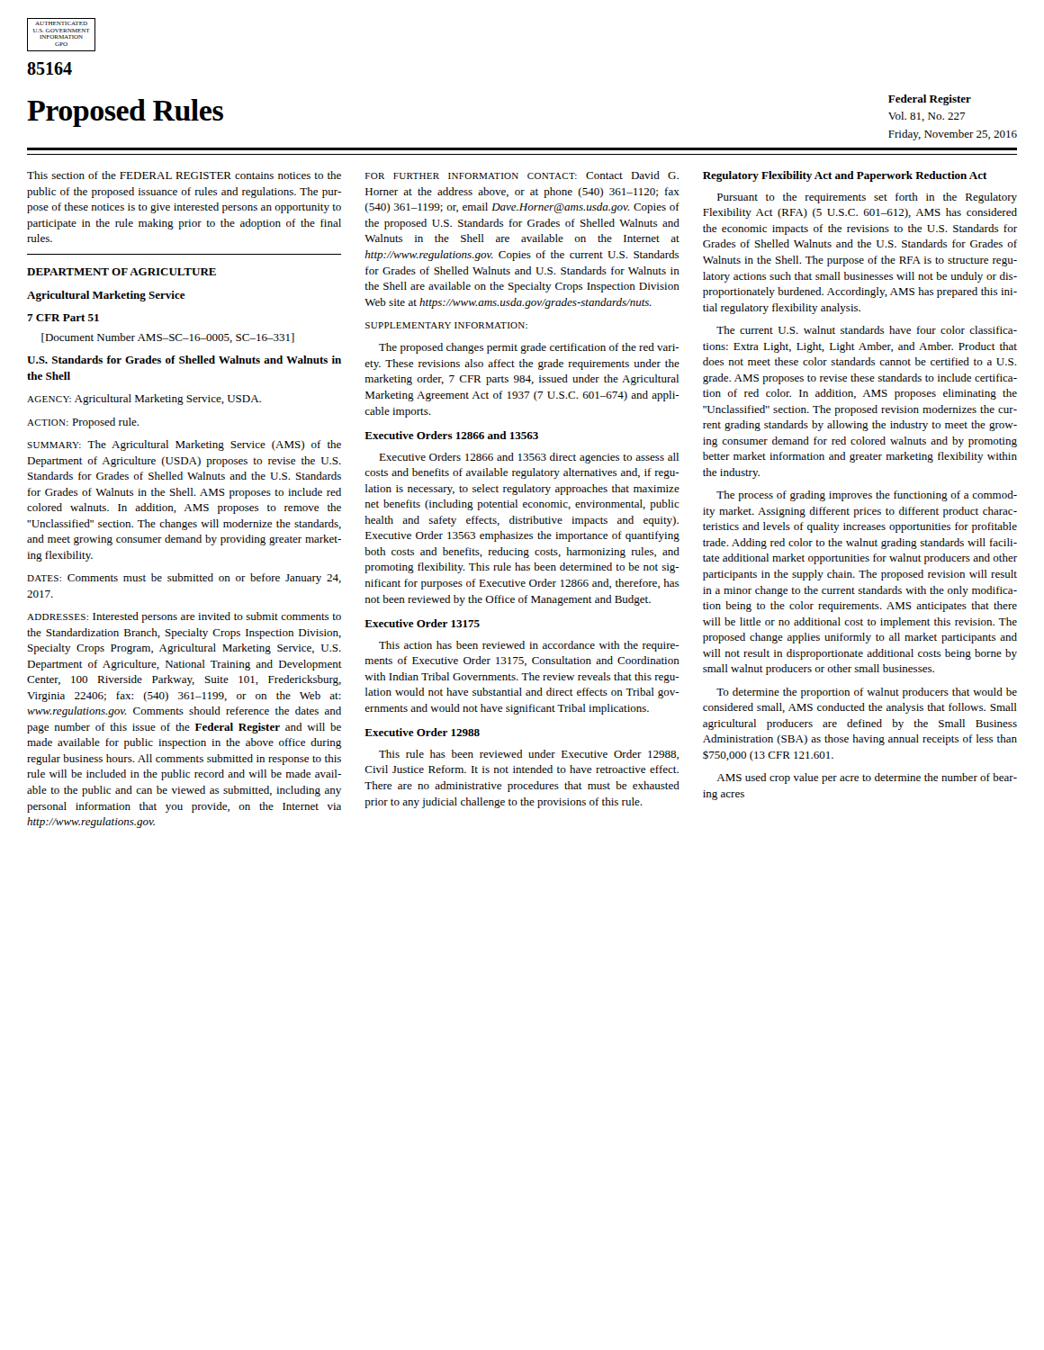AUTHENTICATED
U.S. GOVERNMENT
INFORMATION
GPO
85164
Proposed Rules
Federal Register
Vol. 81, No. 227
Friday, November 25, 2016
This section of the FEDERAL REGISTER contains notices to the public of the proposed issuance of rules and regulations. The purpose of these notices is to give interested persons an opportunity to participate in the rule making prior to the adoption of the final rules.
DEPARTMENT OF AGRICULTURE
Agricultural Marketing Service
7 CFR Part 51
[Document Number AMS–SC–16–0005, SC–16–331]
U.S. Standards for Grades of Shelled Walnuts and Walnuts in the Shell
AGENCY: Agricultural Marketing Service, USDA.
ACTION: Proposed rule.
SUMMARY: The Agricultural Marketing Service (AMS) of the Department of Agriculture (USDA) proposes to revise the U.S. Standards for Grades of Shelled Walnuts and the U.S. Standards for Grades of Walnuts in the Shell. AMS proposes to include red colored walnuts. In addition, AMS proposes to remove the ''Unclassified'' section. The changes will modernize the standards, and meet growing consumer demand by providing greater marketing flexibility.
DATES: Comments must be submitted on or before January 24, 2017.
ADDRESSES: Interested persons are invited to submit comments to the Standardization Branch, Specialty Crops Inspection Division, Specialty Crops Program, Agricultural Marketing Service, U.S. Department of Agriculture, National Training and Development Center, 100 Riverside Parkway, Suite 101, Fredericksburg, Virginia 22406; fax: (540) 361–1199, or on the Web at: www.regulations.gov. Comments should reference the dates and page number of this issue of the Federal Register and will be made available for public inspection in the above office during regular business hours. All comments submitted in response to this rule will be included in the public record and will be made available to the public and can be viewed as submitted, including any personal information that you provide, on the Internet via http://www.regulations.gov.
FOR FURTHER INFORMATION CONTACT: Contact David G. Horner at the address above, or at phone (540) 361–1120; fax (540) 361–1199; or, email Dave.Horner@ams.usda.gov. Copies of the proposed U.S. Standards for Grades of Shelled Walnuts and Walnuts in the Shell are available on the Internet at http://www.regulations.gov. Copies of the current U.S. Standards for Grades of Shelled Walnuts and U.S. Standards for Walnuts in the Shell are available on the Specialty Crops Inspection Division Web site at https://www.ams.usda.gov/grades-standards/nuts.
SUPPLEMENTARY INFORMATION:
The proposed changes permit grade certification of the red variety. These revisions also affect the grade requirements under the marketing order, 7 CFR parts 984, issued under the Agricultural Marketing Agreement Act of 1937 (7 U.S.C. 601–674) and applicable imports.
Executive Orders 12866 and 13563
Executive Orders 12866 and 13563 direct agencies to assess all costs and benefits of available regulatory alternatives and, if regulation is necessary, to select regulatory approaches that maximize net benefits (including potential economic, environmental, public health and safety effects, distributive impacts and equity). Executive Order 13563 emphasizes the importance of quantifying both costs and benefits, reducing costs, harmonizing rules, and promoting flexibility. This rule has been determined to be not significant for purposes of Executive Order 12866 and, therefore, has not been reviewed by the Office of Management and Budget.
Executive Order 13175
This action has been reviewed in accordance with the requirements of Executive Order 13175, Consultation and Coordination with Indian Tribal Governments. The review reveals that this regulation would not have substantial and direct effects on Tribal governments and would not have significant Tribal implications.
Executive Order 12988
This rule has been reviewed under Executive Order 12988, Civil Justice Reform. It is not intended to have retroactive effect. There are no administrative procedures that must be exhausted prior to any judicial challenge to the provisions of this rule.
Regulatory Flexibility Act and Paperwork Reduction Act
Pursuant to the requirements set forth in the Regulatory Flexibility Act (RFA) (5 U.S.C. 601–612), AMS has considered the economic impacts of the revisions to the U.S. Standards for Grades of Shelled Walnuts and the U.S. Standards for Grades of Walnuts in the Shell. The purpose of the RFA is to structure regulatory actions such that small businesses will not be unduly or disproportionately burdened. Accordingly, AMS has prepared this initial regulatory flexibility analysis.
The current U.S. walnut standards have four color classifications: Extra Light, Light, Light Amber, and Amber. Product that does not meet these color standards cannot be certified to a U.S. grade. AMS proposes to revise these standards to include certification of red color. In addition, AMS proposes eliminating the ''Unclassified'' section. The proposed revision modernizes the current grading standards by allowing the industry to meet the growing consumer demand for red colored walnuts and by promoting better market information and greater marketing flexibility within the industry.
The process of grading improves the functioning of a commodity market. Assigning different prices to different product characteristics and levels of quality increases opportunities for profitable trade. Adding red color to the walnut grading standards will facilitate additional market opportunities for walnut producers and other participants in the supply chain. The proposed revision will result in a minor change to the current standards with the only modification being to the color requirements. AMS anticipates that there will be little or no additional cost to implement this revision. The proposed change applies uniformly to all market participants and will not result in disproportionate additional costs being borne by small walnut producers or other small businesses.
To determine the proportion of walnut producers that would be considered small, AMS conducted the analysis that follows. Small agricultural producers are defined by the Small Business Administration (SBA) as those having annual receipts of less than $750,000 (13 CFR 121.601.
AMS used crop value per acre to determine the number of bearing acres